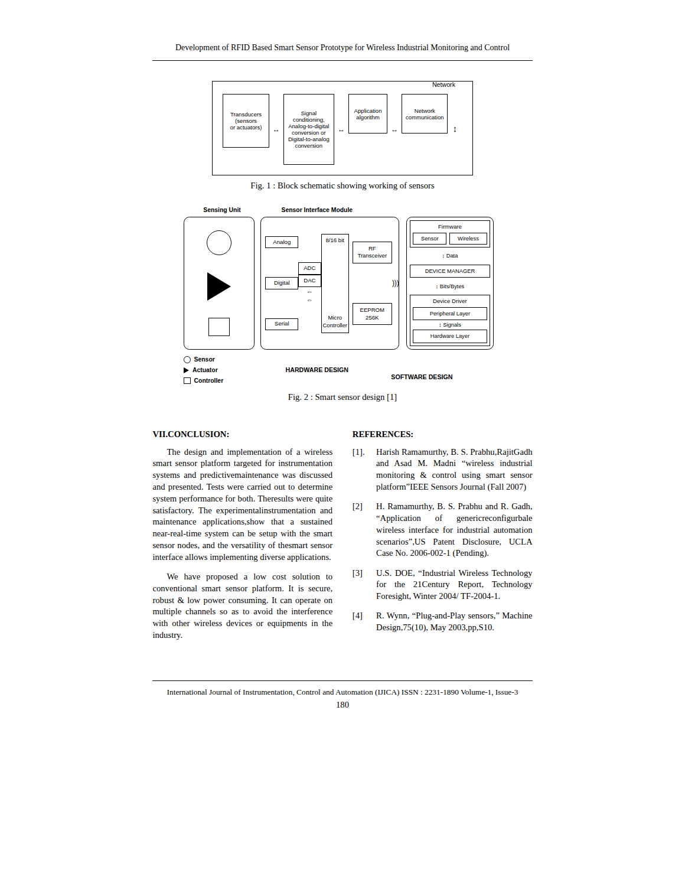Development of RFID Based Smart Sensor Prototype for Wireless Industrial Monitoring and Control
Network
Transducers
(sensors
or actuators)
↔
Signal
conditioning,
Analog-to-digital
conversion or
Digital-to-analog
conversion
↔
Application
algorithm
↔
Network
communication
↕
Fig. 1 : Block schematic showing working of sensors
Sensing Unit
Sensor Interface Module
Analog
Digital
Serial
ADC
DAC
⇔
⇔
8/16 bit
Micro
Controller
RF
Transceiver
EEPROM
256K
)))
Firmware
Sensor
Wireless
↕ Data
DEVICE MANAGER
↕ Bits/Bytes
Device Driver
Peripheral Layer
↕ Signals
Hardware Layer
Sensor
Actuator
Controller
HARDWARE DESIGN
SOFTWARE DESIGN
Fig. 2 : Smart sensor design [1]
VII.Conclusion:
The design and implementation of a wireless smart sensor platform targeted for instrumentation systems and predictivemaintenance was discussed and presented. Tests were carried out to determine system performance for both. Theresults were quite satisfactory. The experimentalinstrumentation and maintenance applications,show that a sustained near-real-time system can be setup with the smart sensor nodes, and the versatility of thesmart sensor interface allows implementing diverse applications.
We have proposed a low cost solution to conventional smart sensor platform. It is secure, robust & low power consuming. It can operate on multiple channels so as to avoid the interference with other wireless devices or equipments in the industry.
References:
[1]. Harish Ramamurthy, B. S. Prabhu,RajitGadh and Asad M. Madni “wireless industrial monitoring & control using smart sensor platform”IEEE Sensors Journal (Fall 2007)
[2] H. Ramamurthy, B. S. Prabhu and R. Gadh, “Application of genericreconfigurbale wireless interface for industrial automation scenarios”,US Patent Disclosure, UCLA Case No. 2006-002-1 (Pending).
[3] U.S. DOE, “Industrial Wireless Technology for the 21Century Report, Technology Foresight, Winter 2004/ TF-2004-1.
[4] R. Wynn, “Plug-and-Play sensors,” Machine Design,75(10), May 2003,pp,S10.
International Journal of Instrumentation, Control and Automation (IJICA) ISSN : 2231-1890 Volume-1, Issue-3
180